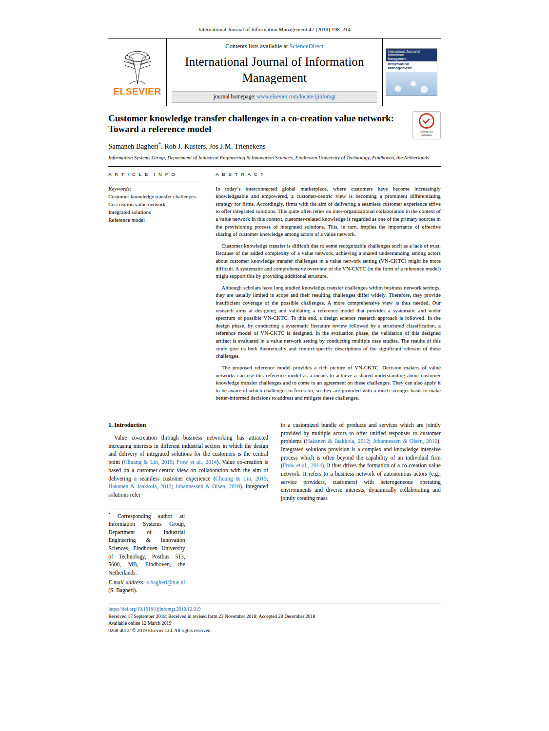International Journal of Information Management 47 (2019) 198–214
ELSEVIER
Contents lists available at ScienceDirect
International Journal of Information Management
journal homepage: www.elsevier.com/locate/ijinfomgt
International Journal of
Information
Management
Information
Management
Customer knowledge transfer challenges in a co-creation value network:
Toward a reference model
Check for
updates
Samaneh Bagheri*, Rob J. Kusters, Jos J.M. Trienekens
Information Systems Group, Department of Industrial Engineering & Innovation Sciences, Eindhoven University of Technology, Eindhoven, the Netherlands
A R T I C L E I N F O
Keywords:
Customer knowledge transfer challenges
Co-creation value network
Integrated solutions
Reference model
A B S T R A C T
In today’s interconnected global marketplace, where customers have become increasingly knowledgeable and empowered, a customer-centric view is becoming a prominent differentiating strategy for firms. Accordingly, firms with the aim of delivering a seamless customer experience strive to offer integrated solutions. This quite often relies on inter-organizational collaboration in the context of a value network In this context, customer-related knowledge is regarded as one of the primary sources in the provisioning process of integrated solutions. This, in turn, implies the importance of effective sharing of customer knowledge among actors of a value network.
Customer knowledge transfer is difficult due to some recognizable challenges such as a lack of trust. Because of the added complexity of a value network, achieving a shared understanding among actors about customer knowledge transfer challenges in a value network setting (VN-CKTC) might be more difficult. A systematic and comprehensive overview of the VN-CKTC (in the form of a reference model) might support this by providing additional structure.
Although scholars have long studied knowledge transfer challenges within business network settings, they are usually limited in scope and their resulting challenges differ widely. Therefore, they provide insufficient coverage of the possible challenges. A more comprehensive view is thus needed. Our research aims at designing and validating a reference model that provides a systematic and wider spectrum of possible VN-CKTC. To this end, a design science research approach is followed. In the design phase, by conducting a systematic literature review followed by a structured classification, a reference model of VN-CKTC is designed. In the evaluation phase, the validation of this designed artifact is evaluated in a value network setting by conducting multiple case studies. The results of this study give us both theoretically and context-specific descriptions of the significant relevant of these challenges.
The proposed reference model provides a rich picture of VN-CKTC. Decision makers of value networks can use this reference model as a means to achieve a shared understanding about customer knowledge transfer challenges and to come to an agreement on these challenges. They can also apply it to be aware of which challenges to focus on, so they are provided with a much stronger basis to make better-informed decisions to address and mitigate these challenges.
1. Introduction
Value co-creation through business networking has attracted increasing interests in different industrial sectors in which the design and delivery of integrated solutions for the customers is the central point (Chuang & Lin, 2015; Frow et al., 2014). Value co-creation is based on a customer-centric view on collaboration with the aim of delivering a seamless customer experience (Chuang & Lin, 2015; Hakanen & Jaakkola, 2012; Johannessen & Olsen, 2010). Integrated solutions refer
* Corresponding author at: Information Systems Group, Department of Industrial Engineering & Innovation Sciences, Eindhoven University of Technology, Postbus 513, 5600, MB, Eindhoven, the Netherlands.
E-mail address: s.bagheri@tue.nl (S. Bagheri).
to a customized bundle of products and services which are jointly provided by multiple actors to offer unified responses to customer problems (Hakanen & Jaakkola, 2012; Johannessen & Olsen, 2010). Integrated solutions provision is a complex and knowledge-intensive process which is often beyond the capability of an individual firm (Frow et al., 2014). It thus drives the formation of a co-creation value network. It refers to a business network of autonomous actors (e.g., service providers, customers) with heterogeneous operating environments and diverse interests, dynamically collaborating and jointly creating mass
https://doi.org/10.1016/j.ijinfomgt.2018.12.019
Received 17 September 2018; Received in revised form 23 November 2018; Accepted 28 December 2018
Available online 12 March 2019
0268-4012/ © 2019 Elsevier Ltd. All rights reserved.